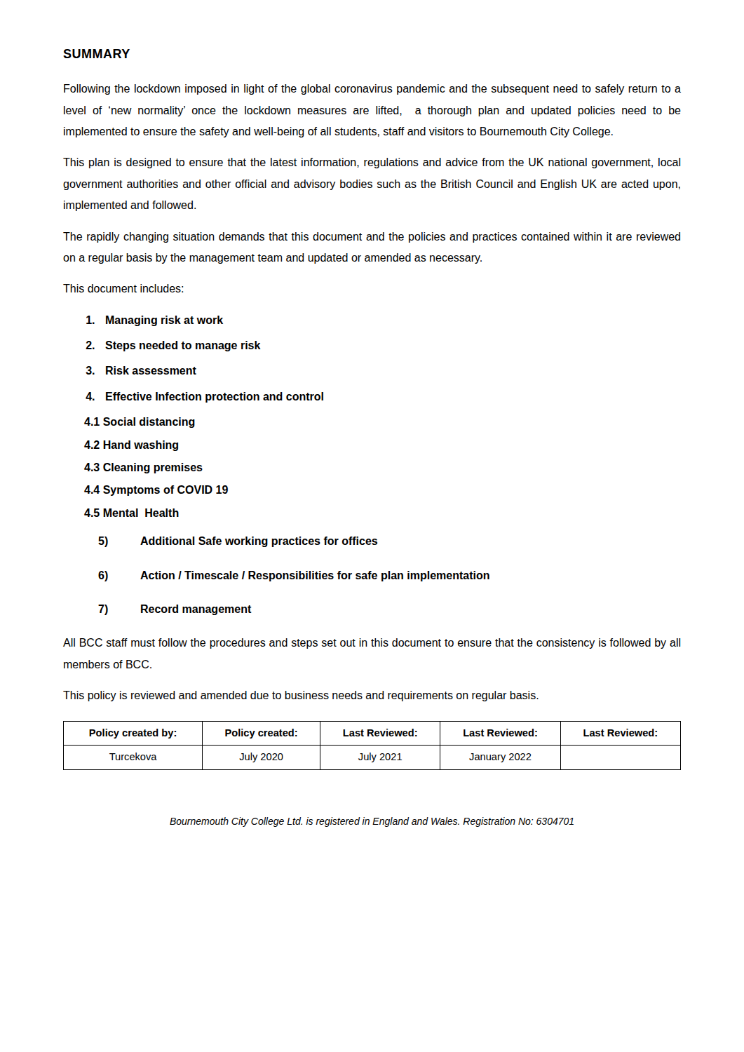SUMMARY
Following the lockdown imposed in light of the global coronavirus pandemic and the subsequent need to safely return to a level of ‘new normality’ once the lockdown measures are lifted, a thorough plan and updated policies need to be implemented to ensure the safety and well-being of all students, staff and visitors to Bournemouth City College.
This plan is designed to ensure that the latest information, regulations and advice from the UK national government, local government authorities and other official and advisory bodies such as the British Council and English UK are acted upon, implemented and followed.
The rapidly changing situation demands that this document and the policies and practices contained within it are reviewed on a regular basis by the management team and updated or amended as necessary.
This document includes:
Managing risk at work
Steps needed to manage risk
Risk assessment
Effective Infection protection and control
4.1 Social distancing
4.2 Hand washing
4.3 Cleaning premises
4.4 Symptoms of COVID 19
4.5 Mental Health
5) Additional Safe working practices for offices
6) Action / Timescale / Responsibilities for safe plan implementation
7) Record management
All BCC staff must follow the procedures and steps set out in this document to ensure that the consistency is followed by all members of BCC.
This policy is reviewed and amended due to business needs and requirements on regular basis.
| Policy created by: | Policy created: | Last Reviewed: | Last Reviewed: | Last Reviewed: |
| --- | --- | --- | --- | --- |
| Turcekova | July 2020 | July 2021 | January 2022 | |
Bournemouth City College Ltd. is registered in England and Wales. Registration No: 6304701